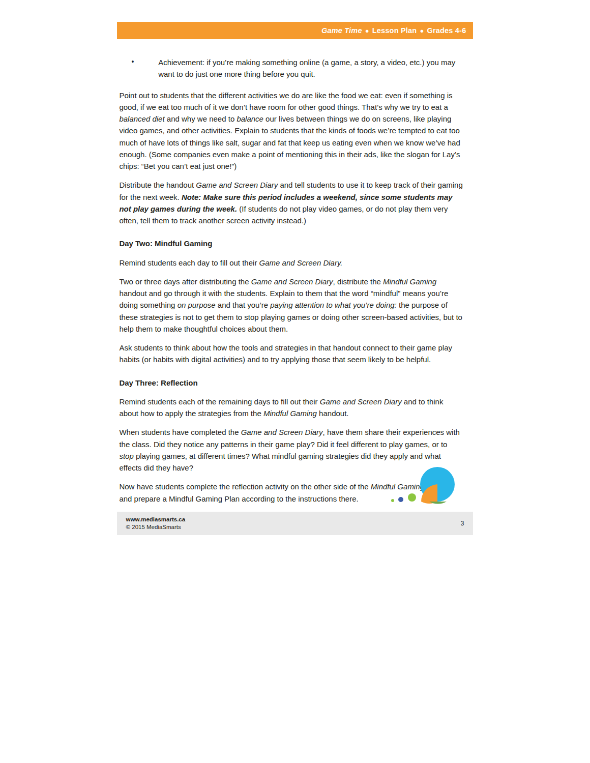Game Time●Lesson Plan●Grades 4-6
•
Achievement: if you’re making something online (a game, a story, a video, etc.) you may want to do just one more thing before you quit.
Point out to students that the different activities we do are like the food we eat: even if something is good, if we eat too much of it we don’t have room for other good things. That’s why we try to eat a balanced diet and why we need to balance our lives between things we do on screens, like playing video games, and other activities. Explain to students that the kinds of foods we’re tempted to eat too much of have lots of things like salt, sugar and fat that keep us eating even when we know we’ve had enough. (Some companies even make a point of mentioning this in their ads, like the slogan for Lay’s chips: “Bet you can’t eat just one!”)
Distribute the handout Game and Screen Diary and tell students to use it to keep track of their gaming for the next week. Note: Make sure this period includes a weekend, since some students may not play games during the week. (If students do not play video games, or do not play them very often, tell them to track another screen activity instead.)
Day Two: Mindful Gaming
Remind students each day to fill out their Game and Screen Diary.
Two or three days after distributing the Game and Screen Diary, distribute the Mindful Gaming handout and go through it with the students. Explain to them that the word “mindful” means you’re doing something on purpose and that you’re paying attention to what you’re doing: the purpose of these strategies is not to get them to stop playing games or doing other screen-based activities, but to help them to make thoughtful choices about them.
Ask students to think about how the tools and strategies in that handout connect to their game play habits (or habits with digital activities) and to try applying those that seem likely to be helpful.
Day Three: Reflection
Remind students each of the remaining days to fill out their Game and Screen Diary and to think about how to apply the strategies from the Mindful Gaming handout.
When students have completed the Game and Screen Diary, have them share their experiences with the class. Did they notice any patterns in their game play? Did it feel different to play games, or to stop playing games, at different times? What mindful gaming strategies did they apply and what effects did they have?
Now have students complete the reflection activity on the other side of the Mindful Gaming handout and prepare a Mindful Gaming Plan according to the instructions there.
www.mediasmarts.ca
© 2015 MediaSmarts
3